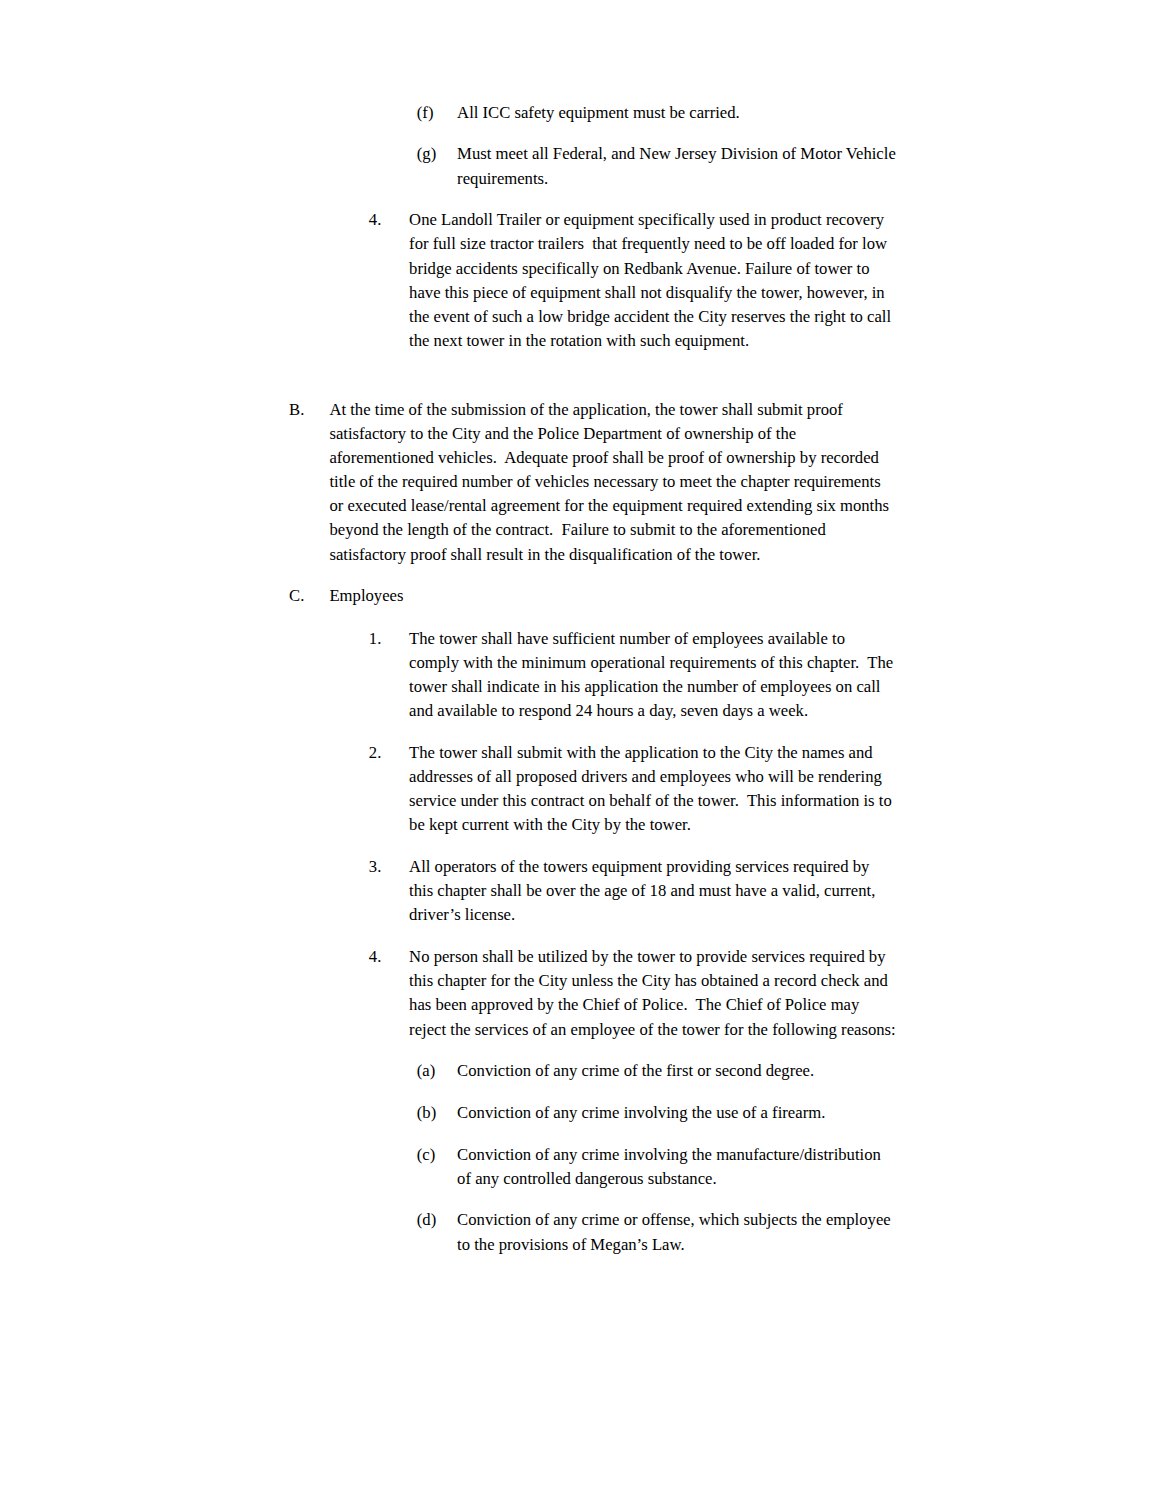(f)
All ICC safety equipment must be carried.
(g)
Must meet all Federal, and New Jersey Division of Motor Vehicle requirements.
4.
One Landoll Trailer or equipment specifically used in product recovery for full size tractor trailers that frequently need to be off loaded for low bridge accidents specifically on Redbank Avenue. Failure of tower to have this piece of equipment shall not disqualify the tower, however, in the event of such a low bridge accident the City reserves the right to call the next tower in the rotation with such equipment.
B.
At the time of the submission of the application, the tower shall submit proof satisfactory to the City and the Police Department of ownership of the aforementioned vehicles. Adequate proof shall be proof of ownership by recorded title of the required number of vehicles necessary to meet the chapter requirements or executed lease/rental agreement for the equipment required extending six months beyond the length of the contract. Failure to submit to the aforementioned satisfactory proof shall result in the disqualification of the tower.
C.
Employees
1.
The tower shall have sufficient number of employees available to comply with the minimum operational requirements of this chapter. The tower shall indicate in his application the number of employees on call and available to respond 24 hours a day, seven days a week.
2.
The tower shall submit with the application to the City the names and addresses of all proposed drivers and employees who will be rendering service under this contract on behalf of the tower. This information is to be kept current with the City by the tower.
3.
All operators of the towers equipment providing services required by this chapter shall be over the age of 18 and must have a valid, current, driver’s license.
4.
No person shall be utilized by the tower to provide services required by this chapter for the City unless the City has obtained a record check and has been approved by the Chief of Police. The Chief of Police may reject the services of an employee of the tower for the following reasons:
(a)
Conviction of any crime of the first or second degree.
(b)
Conviction of any crime involving the use of a firearm.
(c)
Conviction of any crime involving the manufacture/distribution of any controlled dangerous substance.
(d)
Conviction of any crime or offense, which subjects the employee to the provisions of Megan’s Law.